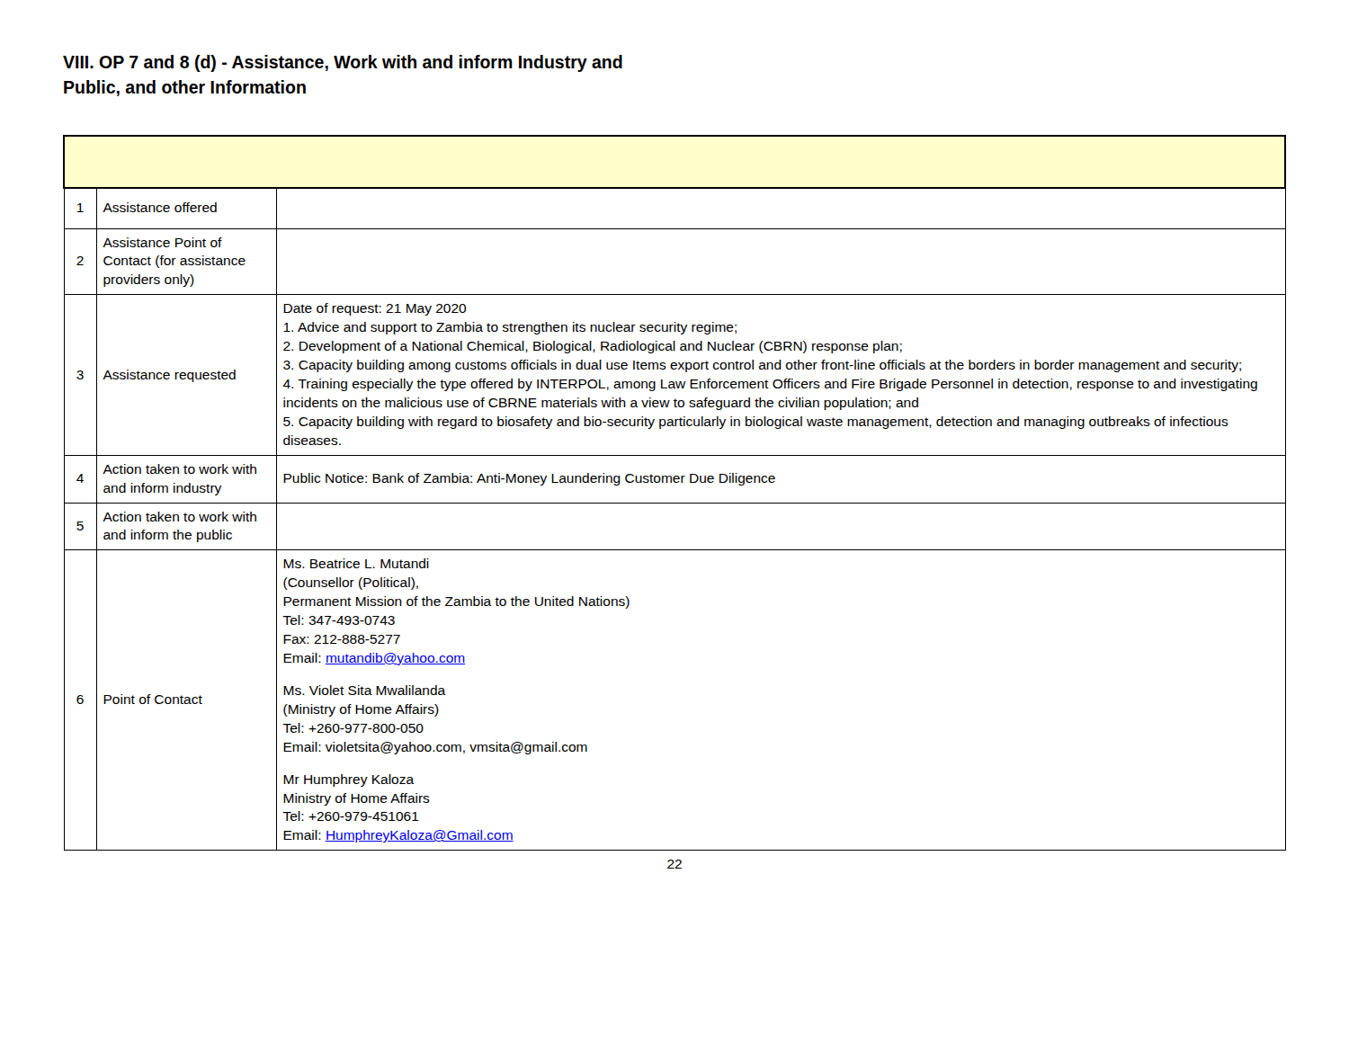VIII. OP 7 and 8 (d) - Assistance, Work with and inform Industry and
Public, and other Information
| 1 | Assistance offered | |
| 2 | Assistance Point of Contact (for assistance providers only) | |
| 3 | Assistance requested | Date of request: 21 May 2020 1. Advice and support to Zambia to strengthen its nuclear security regime; 2. Development of a National Chemical, Biological, Radiological and Nuclear (CBRN) response plan; 3. Capacity building among customs officials in dual use Items export control and other front-line officials at the borders in border management and security; 4. Training especially the type offered by INTERPOL, among Law Enforcement Officers and Fire Brigade Personnel in detection, response to and investigating incidents on the malicious use of CBRNE materials with a view to safeguard the civilian population; and 5. Capacity building with regard to biosafety and bio-security particularly in biological waste management, detection and managing outbreaks of infectious diseases. |
| 4 | Action taken to work with and inform industry | Public Notice: Bank of Zambia: Anti-Money Laundering Customer Due Diligence |
| 5 | Action taken to work with and inform the public | |
| 6 | Point of Contact | Ms. Beatrice L. Mutandi (Counsellor (Political), Permanent Mission of the Zambia to the United Nations) Tel: 347-493-0743 Fax: 212-888-5277 Email: mutandib@yahoo.com Ms. Violet Sita Mwalilanda (Ministry of Home Affairs) Tel: +260-977-800-050 Email: violetsita@yahoo.com, vmsita@gmail.com Mr Humphrey Kaloza Ministry of Home Affairs Tel: +260-979-451061 Email: HumphreyKaloza@Gmail.com |
22